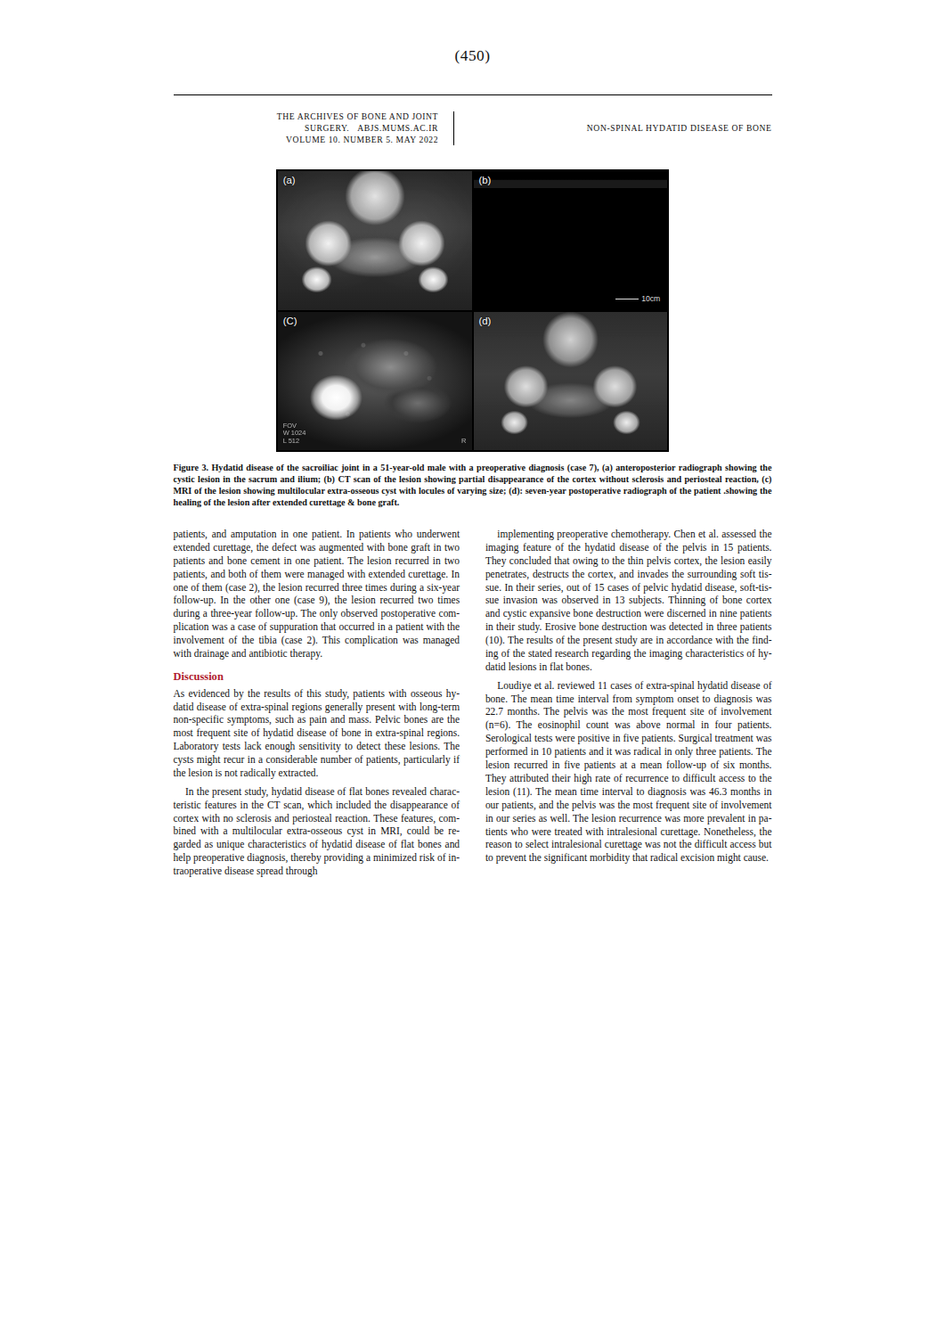(450)
THE ARCHIVES OF BONE AND JOINT SURGERY. ABJS.MUMS.AC.IR
VOLUME 10. NUMBER 5. MAY 2022
NON-SPINAL HYDATID DISEASE OF BONE
(a)
(b)
10cm
(C)
FOV
W 1024
L 512 R
(d)
Figure 3. Hydatid disease of the sacroiliac joint in a 51-year-old male with a preoperative diagnosis (case 7), (a) anteroposterior radiograph showing the cystic lesion in the sacrum and ilium; (b) CT scan of the lesion showing partial disappearance of the cortex without sclerosis and periosteal reaction, (c) MRI of the lesion showing multilocular extra-osseous cyst with locules of varying size; (d): seven-year postoperative radiograph of the patient .showing the healing of the lesion after extended curettage & bone graft.
patients, and amputation in one patient. In patients who underwent extended curettage, the defect was augmented with bone graft in two patients and bone cement in one patient. The lesion recurred in two patients, and both of them were managed with extended curettage. In one of them (case 2), the lesion recurred three times during a six-year follow-up. In the other one (case 9), the lesion recurred two times during a three-year follow-up. The only observed postoperative complication was a case of suppuration that occurred in a patient with the involvement of the tibia (case 2). This complication was managed with drainage and antibiotic therapy.
Discussion
As evidenced by the results of this study, patients with osseous hydatid disease of extra-spinal regions generally present with long-term non-specific symptoms, such as pain and mass. Pelvic bones are the most frequent site of hydatid disease of bone in extra-spinal regions. Laboratory tests lack enough sensitivity to detect these lesions. The cysts might recur in a considerable number of patients, particularly if the lesion is not radically extracted.
In the present study, hydatid disease of flat bones revealed characteristic features in the CT scan, which included the disappearance of cortex with no sclerosis and periosteal reaction. These features, combined with a multilocular extra-osseous cyst in MRI, could be regarded as unique characteristics of hydatid disease of flat bones and help preoperative diagnosis, thereby providing a minimized risk of intraoperative disease spread through
implementing preoperative chemotherapy. Chen et al. assessed the imaging feature of the hydatid disease of the pelvis in 15 patients. They concluded that owing to the thin pelvis cortex, the lesion easily penetrates, destructs the cortex, and invades the surrounding soft tissue. In their series, out of 15 cases of pelvic hydatid disease, soft-tissue invasion was observed in 13 subjects. Thinning of bone cortex and cystic expansive bone destruction were discerned in nine patients in their study. Erosive bone destruction was detected in three patients (10). The results of the present study are in accordance with the finding of the stated research regarding the imaging characteristics of hydatid lesions in flat bones.
Loudiye et al. reviewed 11 cases of extra-spinal hydatid disease of bone. The mean time interval from symptom onset to diagnosis was 22.7 months. The pelvis was the most frequent site of involvement (n=6). The eosinophil count was above normal in four patients. Serological tests were positive in five patients. Surgical treatment was performed in 10 patients and it was radical in only three patients. The lesion recurred in five patients at a mean follow-up of six months. They attributed their high rate of recurrence to difficult access to the lesion (11). The mean time interval to diagnosis was 46.3 months in our patients, and the pelvis was the most frequent site of involvement in our series as well. The lesion recurrence was more prevalent in patients who were treated with intralesional curettage. Nonetheless, the reason to select intralesional curettage was not the difficult access but to prevent the significant morbidity that radical excision might cause.